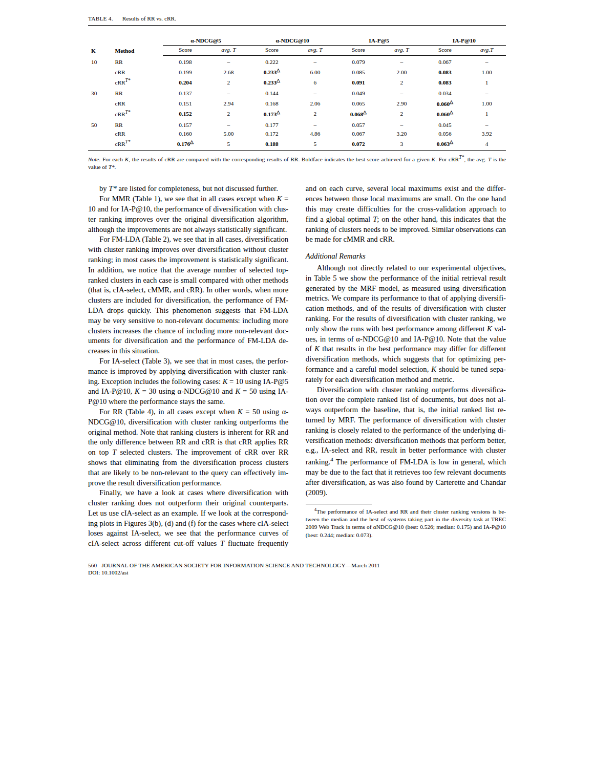TABLE 4. Results of RR vs. cRR.
| K | Method | | | | |
| --- | --- | --- | --- | --- | --- |
| α-NDCG@5 | α-NDCG@10 | IA-P@5 | IA-P@10 |
| Score | avg. T | Score | avg. T | Score | avg. T | Score | avg.T |
| 10 | RR | 0.198 | – | 0.222 | – | 0.079 | – | 0.067 | – |
| | cRR | 0.199 | 2.68 | 0.233 △ | 6.00 | 0.085 | 2.00 | 0.083 | 1.00 |
| | cRR T* | 0.204 | 2 | 0.233 △ | 6 | 0.091 | 2 | 0.083 | 1 |
| 30 | RR | 0.137 | – | 0.144 | – | 0.049 | – | 0.034 | – |
| | cRR | 0.151 | 2.94 | 0.168 | 2.06 | 0.065 | 2.90 | 0.060 △ | 1.00 |
| | cRR T* | 0.152 | 2 | 0.173 △ | 2 | 0.068 △ | 2 | 0.060 △ | 1 |
| 50 | RR | 0.157 | – | 0.177 | – | 0.057 | – | 0.045 | – |
| | cRR | 0.160 | 5.00 | 0.172 | 4.86 | 0.067 | 3.20 | 0.056 | 3.92 |
| | cRR T* | 0.176 △ | 5 | 0.188 | 5 | 0.072 | 3 | 0.063 △ | 4 |
Note. For each K, the results of cRR are compared with the corresponding results of RR. Boldface indicates the best score achieved for a given K. For cRRT*, the avg. T is the value of T*.
by T* are listed for completeness, but not discussed further.
For MMR (Table 1), we see that in all cases except when K = 10 and for IA-P@10, the performance of diversification with cluster ranking improves over the original diversification algorithm, although the improvements are not always statistically significant.
For FM-LDA (Table 2), we see that in all cases, diversification with cluster ranking improves over diversification without cluster ranking; in most cases the improvement is statistically significant. In addition, we notice that the average number of selected top-ranked clusters in each case is small compared with other methods (that is, cIA-select, cMMR, and cRR). In other words, when more clusters are included for diversification, the performance of FM-LDA drops quickly. This phenomenon suggests that FM-LDA may be very sensitive to non-relevant documents: including more clusters increases the chance of including more non-relevant documents for diversification and the performance of FM-LDA decreases in this situation.
For IA-select (Table 3), we see that in most cases, the performance is improved by applying diversification with cluster ranking. Exception includes the following cases: K = 10 using IA-P@5 and IA-P@10, K = 30 using α-NDCG@10 and K = 50 using IA-P@10 where the performance stays the same.
For RR (Table 4), in all cases except when K = 50 using α-NDCG@10, diversification with cluster ranking outperforms the original method. Note that ranking clusters is inherent for RR and the only difference between RR and cRR is that cRR applies RR on top T selected clusters. The improvement of cRR over RR shows that eliminating from the diversification process clusters that are likely to be non-relevant to the query can effectively improve the result diversification performance.
Finally, we have a look at cases where diversification with cluster ranking does not outperform their original counterparts. Let us use cIA-select as an example. If we look at the corresponding plots in Figures 3(b), (d) and (f) for the cases where cIA-select loses against IA-select, we see that the performance curves of cIA-select across different cut-off values T fluctuate frequently and on each curve, several local maximums exist and the differences between those local maximums are small. On the one hand this may create difficulties for the cross-validation approach to find a global optimal T; on the other hand, this indicates that the ranking of clusters needs to be improved. Similar observations can be made for cMMR and cRR.
Additional Remarks
Although not directly related to our experimental objectives, in Table 5 we show the performance of the initial retrieval result generated by the MRF model, as measured using diversification metrics. We compare its performance to that of applying diversification methods, and of the results of diversification with cluster ranking. For the results of diversification with cluster ranking, we only show the runs with best performance among different K values, in terms of α-NDCG@10 and IA-P@10. Note that the value of K that results in the best performance may differ for different diversification methods, which suggests that for optimizing performance and a careful model selection, K should be tuned separately for each diversification method and metric.
Diversification with cluster ranking outperforms diversification over the complete ranked list of documents, but does not always outperform the baseline, that is, the initial ranked list returned by MRF. The performance of diversification with cluster ranking is closely related to the performance of the underlying diversification methods: diversification methods that perform better, e.g., IA-select and RR, result in better performance with cluster ranking.4 The performance of FM-LDA is low in general, which may be due to the fact that it retrieves too few relevant documents after diversification, as was also found by Carterette and Chandar (2009).
4The performance of IA-select and RR and their cluster ranking versions is between the median and the best of systems taking part in the diversity task at TREC 2009 Web Track in terms of αNDCG@10 (best: 0.526; median: 0.175) and IA-P@10 (best: 0.244; median: 0.073).
560 JOURNAL OF THE AMERICAN SOCIETY FOR INFORMATION SCIENCE AND TECHNOLOGY—March 2011
DOI: 10.1002/asi